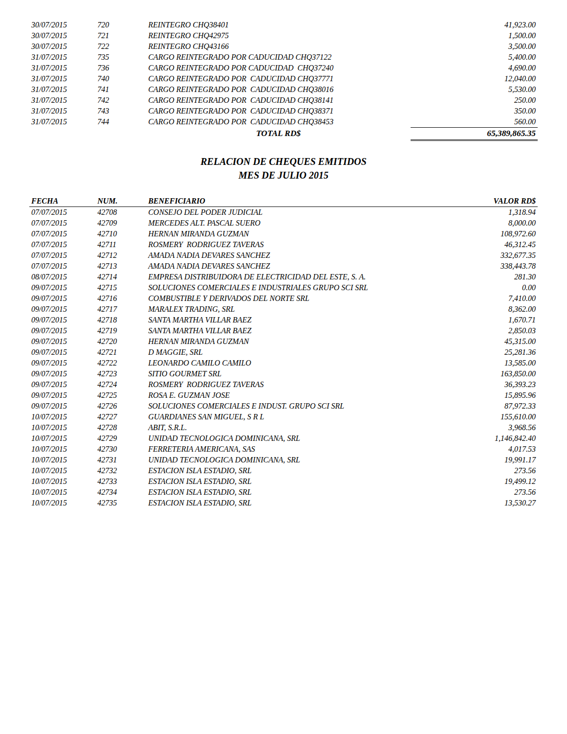| 30/07/2015 | 720 | REINTEGRO CHQ38401 | 41,923.00 |
| 30/07/2015 | 721 | REINTEGRO CHQ42975 | 1,500.00 |
| 30/07/2015 | 722 | REINTEGRO CHQ43166 | 3,500.00 |
| 31/07/2015 | 735 | CARGO REINTEGRADO POR CADUCIDAD CHQ37122 | 5,400.00 |
| 31/07/2015 | 736 | CARGO REINTEGRADO POR CADUCIDAD CHQ37240 | 4,690.00 |
| 31/07/2015 | 740 | CARGO REINTEGRADO POR CADUCIDAD CHQ37771 | 12,040.00 |
| 31/07/2015 | 741 | CARGO REINTEGRADO POR CADUCIDAD CHQ38016 | 5,530.00 |
| 31/07/2015 | 742 | CARGO REINTEGRADO POR CADUCIDAD CHQ38141 | 250.00 |
| 31/07/2015 | 743 | CARGO REINTEGRADO POR CADUCIDAD CHQ38371 | 350.00 |
| 31/07/2015 | 744 | CARGO REINTEGRADO POR CADUCIDAD CHQ38453 | 560.00 |
| | | TOTAL RD$ | 65,389,865.35 |
RELACION DE CHEQUES EMITIDOS
MES DE JULIO 2015
| FECHA | NUM. | BENEFICIARIO | VALOR RD$ |
| 07/07/2015 | 42708 | CONSEJO DEL PODER JUDICIAL | 1,318.94 |
| 07/07/2015 | 42709 | MERCEDES ALT. PASCAL SUERO | 8,000.00 |
| 07/07/2015 | 42710 | HERNAN MIRANDA GUZMAN | 108,972.60 |
| 07/07/2015 | 42711 | ROSMERY RODRIGUEZ TAVERAS | 46,312.45 |
| 07/07/2015 | 42712 | AMADA NADIA DEVARES SANCHEZ | 332,677.35 |
| 07/07/2015 | 42713 | AMADA NADIA DEVARES SANCHEZ | 338,443.78 |
| 08/07/2015 | 42714 | EMPRESA DISTRIBUIDORA DE ELECTRICIDAD DEL ESTE, S. A. | 281.30 |
| 09/07/2015 | 42715 | SOLUCIONES COMERCIALES E INDUSTRIALES GRUPO SCI SRL | 0.00 |
| 09/07/2015 | 42716 | COMBUSTIBLE Y DERIVADOS DEL NORTE SRL | 7,410.00 |
| 09/07/2015 | 42717 | MARALEX TRADING, SRL | 8,362.00 |
| 09/07/2015 | 42718 | SANTA MARTHA VILLAR BAEZ | 1,670.71 |
| 09/07/2015 | 42719 | SANTA MARTHA VILLAR BAEZ | 2,850.03 |
| 09/07/2015 | 42720 | HERNAN MIRANDA GUZMAN | 45,315.00 |
| 09/07/2015 | 42721 | D MAGGIE, SRL | 25,281.36 |
| 09/07/2015 | 42722 | LEONARDO CAMILO CAMILO | 13,585.00 |
| 09/07/2015 | 42723 | SITIO GOURMET SRL | 163,850.00 |
| 09/07/2015 | 42724 | ROSMERY RODRIGUEZ TAVERAS | 36,393.23 |
| 09/07/2015 | 42725 | ROSA E. GUZMAN JOSE | 15,895.96 |
| 09/07/2015 | 42726 | SOLUCIONES COMERCIALES E INDUST. GRUPO SCI SRL | 87,972.33 |
| 10/07/2015 | 42727 | GUARDIANES SAN MIGUEL, S R L | 155,610.00 |
| 10/07/2015 | 42728 | ABIT, S.R.L. | 3,968.56 |
| 10/07/2015 | 42729 | UNIDAD TECNOLOGICA DOMINICANA, SRL | 1,146,842.40 |
| 10/07/2015 | 42730 | FERRETERIA AMERICANA, SAS | 4,017.53 |
| 10/07/2015 | 42731 | UNIDAD TECNOLOGICA DOMINICANA, SRL | 19,991.17 |
| 10/07/2015 | 42732 | ESTACION ISLA ESTADIO, SRL | 273.56 |
| 10/07/2015 | 42733 | ESTACION ISLA ESTADIO, SRL | 19,499.12 |
| 10/07/2015 | 42734 | ESTACION ISLA ESTADIO, SRL | 273.56 |
| 10/07/2015 | 42735 | ESTACION ISLA ESTADIO, SRL | 13,530.27 |